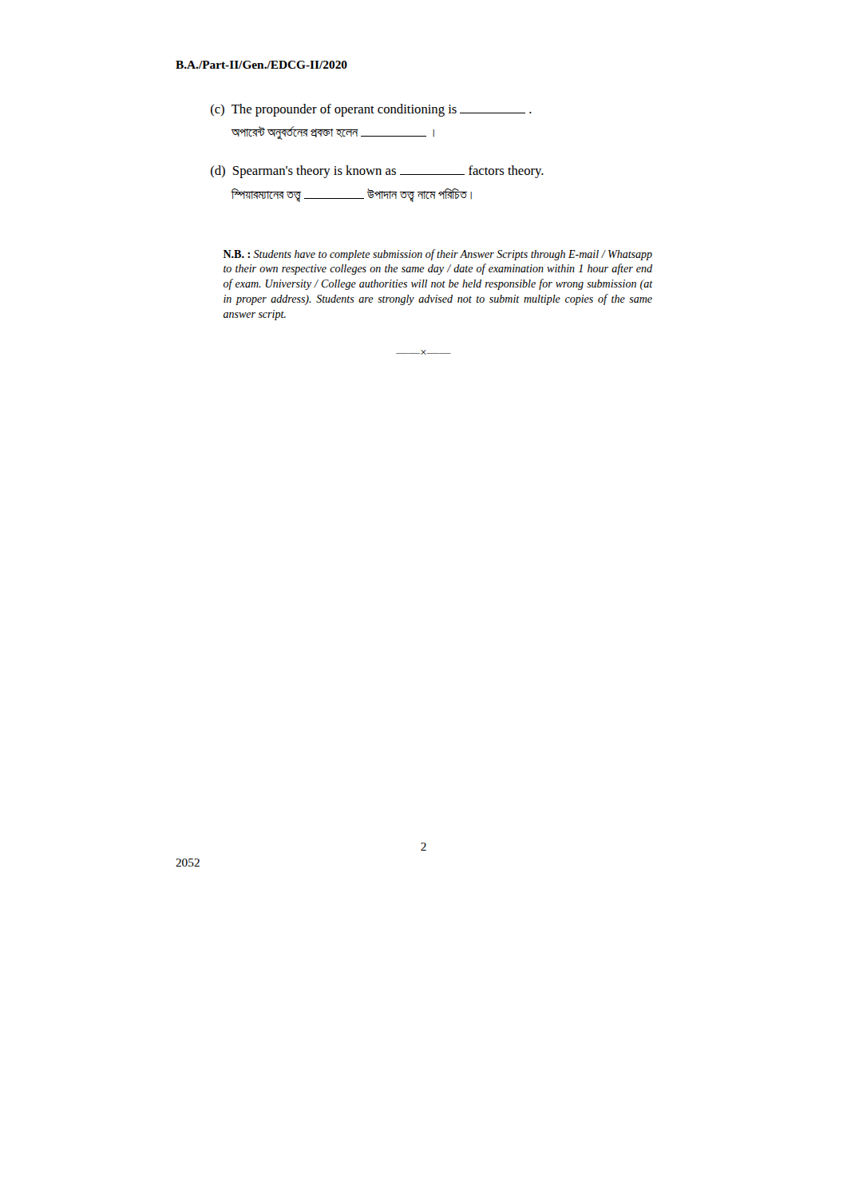B.A./Part-II/Gen./EDCG-II/2020
(c) The propounder of operant conditioning is .
অপারেন্ট অনুবর্তনের প্রবক্তা হলেন ।
(d) Spearman's theory is known as factors theory.
স্পিয়ারম্যানের তত্ত্ব উপাদান তত্ত্ব নামে পরিচিত।
N.B. : Students have to complete submission of their Answer Scripts through E-mail / Whatsapp to their own respective colleges on the same day / date of examination within 1 hour after end of exam. University / College authorities will not be held responsible for wrong submission (at in proper address). Students are strongly advised not to submit multiple copies of the same answer script.
——×——
2
2052